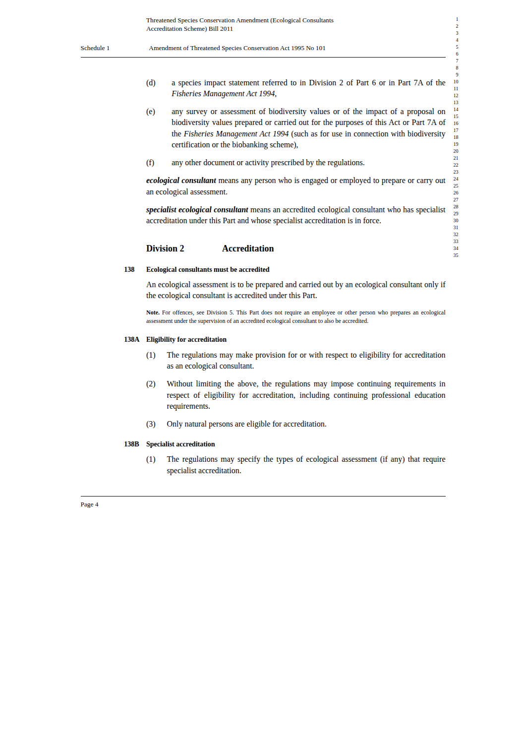Threatened Species Conservation Amendment (Ecological Consultants
Accreditation Scheme) Bill 2011
Schedule 1 Amendment of Threatened Species Conservation Act 1995 No 101
(d) a species impact statement referred to in Division 2 of Part 6 or in Part 7A of the Fisheries Management Act 1994,
(e) any survey or assessment of biodiversity values or of the impact of a proposal on biodiversity values prepared or carried out for the purposes of this Act or Part 7A of the Fisheries Management Act 1994 (such as for use in connection with biodiversity certification or the biobanking scheme),
(f) any other document or activity prescribed by the regulations.
ecological consultant means any person who is engaged or employed to prepare or carry out an ecological assessment.
specialist ecological consultant means an accredited ecological consultant who has specialist accreditation under this Part and whose specialist accreditation is in force.
Division 2 Accreditation
138 Ecological consultants must be accredited
An ecological assessment is to be prepared and carried out by an ecological consultant only if the ecological consultant is accredited under this Part.
Note. For offences, see Division 5. This Part does not require an employee or other person who prepares an ecological assessment under the supervision of an accredited ecological consultant to also be accredited.
138A Eligibility for accreditation
(1) The regulations may make provision for or with respect to eligibility for accreditation as an ecological consultant.
(2) Without limiting the above, the regulations may impose continuing requirements in respect of eligibility for accreditation, including continuing professional education requirements.
(3) Only natural persons are eligible for accreditation.
138B Specialist accreditation
(1) The regulations may specify the types of ecological assessment (if any) that require specialist accreditation.
1
2
3
4
5
6
7
8
9
10
11
12
13
14
15
16
17
18
19
20
21
22
23
24
25
26
27
28
29
30
31
32
33
34
35
Page 4